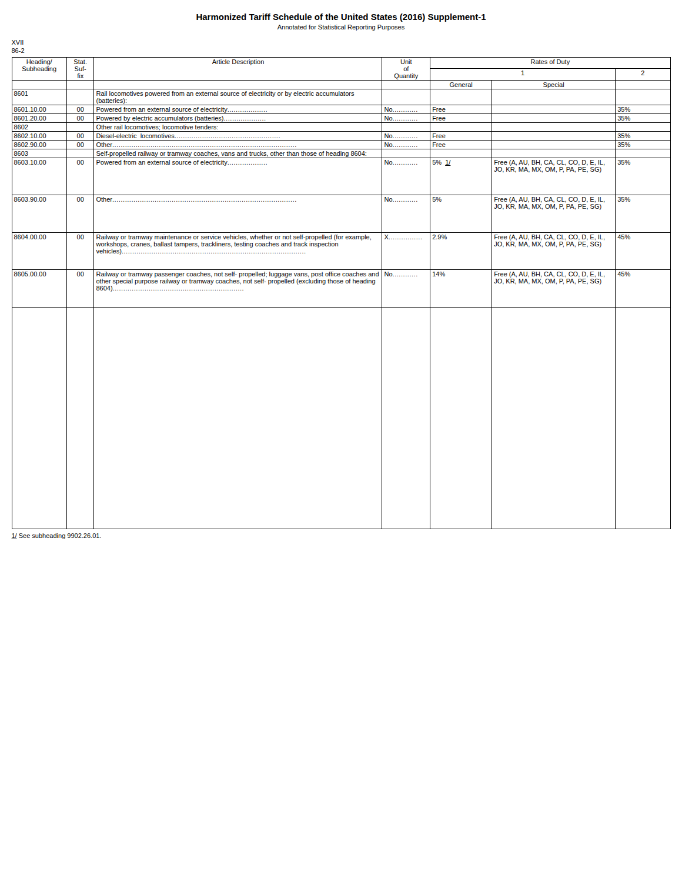Harmonized Tariff Schedule of the United States (2016) Supplement-1
Annotated for Statistical Reporting Purposes
XVII
86-2
| Heading/ Subheading | Stat. Suf- fix | Article Description | Unit of Quantity | Rates of Duty |
| --- | --- | --- | --- | --- |
| 1 | 2 |
| | | | | General | Special | |
| 8601 | | Rail locomotives powered from an external source of electricity or by electric accumulators (batteries): | | | | |
| 8601.10.00 | 00 | Powered from an external source of electricity ................... | No ............ | Free | | 35% |
| 8601.20.00 | 00 | Powered by electric accumulators (batteries) .................... | No ............ | Free | | 35% |
| 8602 | | Other rail locomotives; locomotive tenders: | | | | |
| 8602.10.00 | 00 | Diesel-electric locomotives .................................................. | No ............ | Free | | 35% |
| 8602.90.00 | 00 | Other ....................................................................................... | No ............ | Free | | 35% |
| 8603 | | Self-propelled railway or tramway coaches, vans and trucks, other than those of heading 8604: | | | | |
| 8603.10.00 | 00 | Powered from an external source of electricity ................... | No ............ | 5% 1/ | Free (A, AU, BH, CA, CL, CO, D, E, IL, JO, KR, MA, MX, OM, P, PA, PE, SG) | 35% |
| 8603.90.00 | 00 | Other ....................................................................................... | No ............ | 5% | Free (A, AU, BH, CA, CL, CO, D, E, IL, JO, KR, MA, MX, OM, P, PA, PE, SG) | 35% |
| 8604.00.00 | 00 | Railway or tramway maintenance or service vehicles, whether or not self-propelled (for example, workshops, cranes, ballast tampers, trackliners, testing coaches and track inspection vehicles) ....................................................................................... | X ................ | 2.9% | Free (A, AU, BH, CA, CL, CO, D, E, IL, JO, KR, MA, MX, OM, P, PA, PE, SG) | 45% |
| 8605.00.00 | 00 | Railway or tramway passenger coaches, not self- propelled; luggage vans, post office coaches and other special purpose railway or tramway coaches, not self- propelled (excluding those of heading 8604) .............................................................. | No ............ | 14% | Free (A, AU, BH, CA, CL, CO, D, E, IL, JO, KR, MA, MX, OM, P, PA, PE, SG) | 45% |
1/ See subheading 9902.26.01.